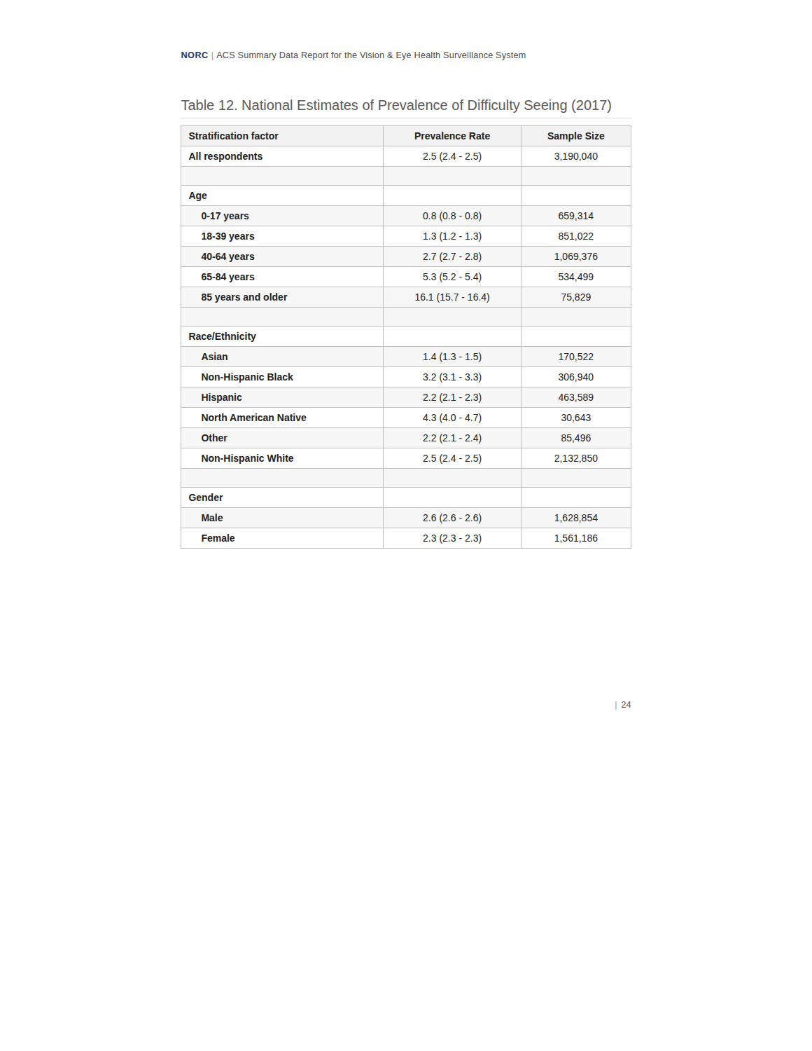NORC|ACS Summary Data Report for the Vision & Eye Health Surveillance System
Table 12. National Estimates of Prevalence of Difficulty Seeing (2017)
| Stratification factor | Prevalence Rate | Sample Size |
| --- | --- | --- |
| All respondents | 2.5 (2.4 - 2.5) | 3,190,040 |
| Age | | |
| 0-17 years | 0.8 (0.8 - 0.8) | 659,314 |
| 18-39 years | 1.3 (1.2 - 1.3) | 851,022 |
| 40-64 years | 2.7 (2.7 - 2.8) | 1,069,376 |
| 65-84 years | 5.3 (5.2 - 5.4) | 534,499 |
| 85 years and older | 16.1 (15.7 - 16.4) | 75,829 |
| Race/Ethnicity | | |
| Asian | 1.4 (1.3 - 1.5) | 170,522 |
| Non-Hispanic Black | 3.2 (3.1 - 3.3) | 306,940 |
| Hispanic | 2.2 (2.1 - 2.3) | 463,589 |
| North American Native | 4.3 (4.0 - 4.7) | 30,643 |
| Other | 2.2 (2.1 - 2.4) | 85,496 |
| Non-Hispanic White | 2.5 (2.4 - 2.5) | 2,132,850 |
| Gender | | |
| Male | 2.6 (2.6 - 2.6) | 1,628,854 |
| Female | 2.3 (2.3 - 2.3) | 1,561,186 |
|24